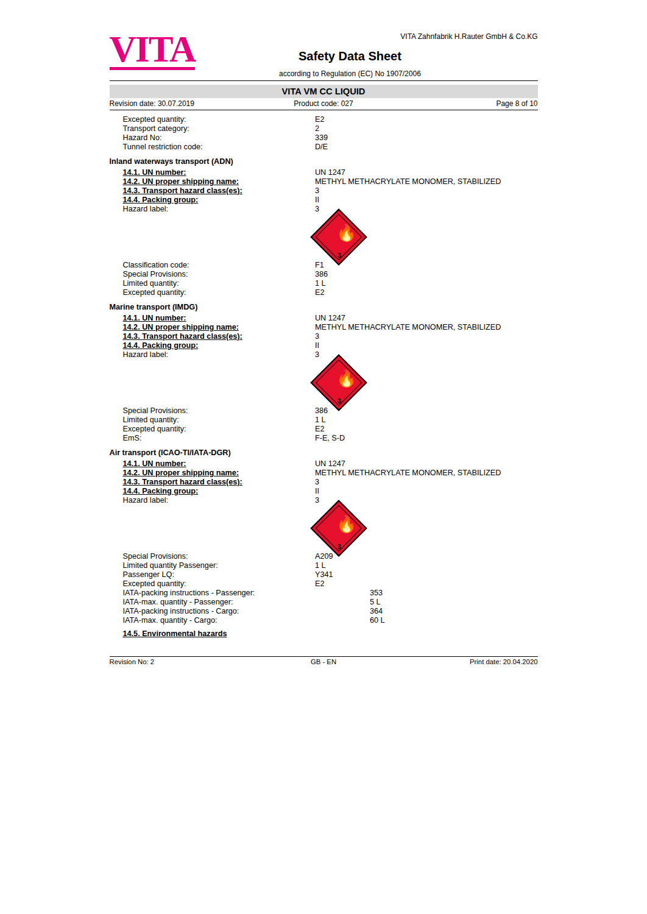VITA
VITA Zahnfabrik H.Rauter GmbH & Co.KG
Safety Data Sheet
according to Regulation (EC) No 1907/2006
VITA VM CC LIQUID
Revision date: 30.07.2019
Product code: 027
Page 8 of 10
Excepted quantity:
E2
Transport category:
2
Hazard No:
339
Tunnel restriction code:
D/E
Inland waterways transport (ADN)
14.1. UN number:
UN 1247
14.2. UN proper shipping name:
METHYL METHACRYLATE MONOMER, STABILIZED
14.3. Transport hazard class(es):
3
14.4. Packing group:
II
Hazard label:
3
🔥
3
Classification code:
F1
Special Provisions:
386
Limited quantity:
1 L
Excepted quantity:
E2
Marine transport (IMDG)
14.1. UN number:
UN 1247
14.2. UN proper shipping name:
METHYL METHACRYLATE MONOMER, STABILIZED
14.3. Transport hazard class(es):
3
14.4. Packing group:
II
Hazard label:
3
🔥
3
Special Provisions:
386
Limited quantity:
1 L
Excepted quantity:
E2
EmS:
F-E, S-D
Air transport (ICAO-TI/IATA-DGR)
14.1. UN number:
UN 1247
14.2. UN proper shipping name:
METHYL METHACRYLATE MONOMER, STABILIZED
14.3. Transport hazard class(es):
3
14.4. Packing group:
II
Hazard label:
3
🔥
3
Special Provisions:
A209
Limited quantity Passenger:
1 L
Passenger LQ:
Y341
Excepted quantity:
E2
IATA-packing instructions - Passenger:
353
IATA-max. quantity - Passenger:
5 L
IATA-packing instructions - Cargo:
364
IATA-max. quantity - Cargo:
60 L
14.5. Environmental hazards
Revision No: 2
GB - EN
Print date: 20.04.2020